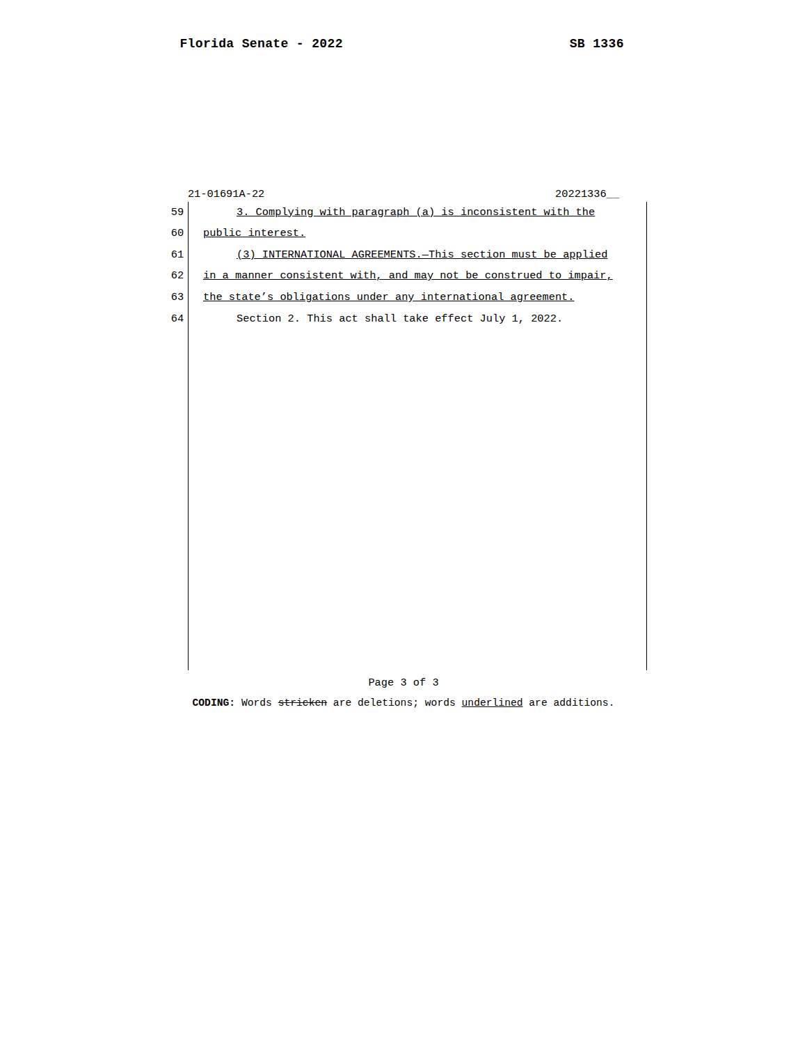Florida Senate - 2022 SB 1336
21-01691A-22 20221336__
59
60
61
62
63
64
3. Complying with paragraph (a) is inconsistent with the
public interest.
(3) INTERNATIONAL AGREEMENTS.—This section must be applied
in a manner consistent with, and may not be construed to impair,
the state’s obligations under any international agreement.
Section 2. This act shall take effect July 1, 2022.
Page 3 of 3
CODING: Words stricken are deletions; words underlined are additions.